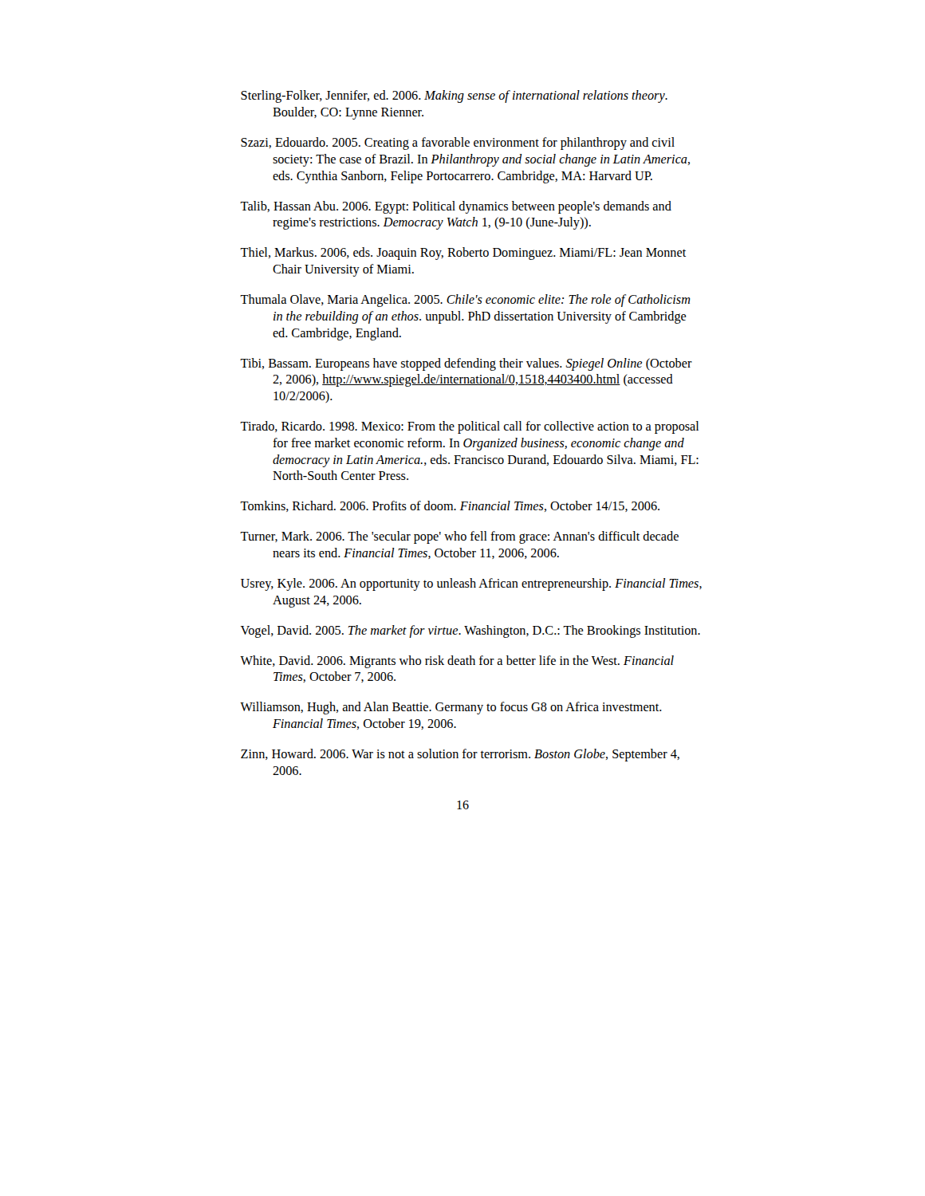Sterling-Folker, Jennifer, ed. 2006. Making sense of international relations theory. Boulder, CO: Lynne Rienner.
Szazi, Edouardo. 2005. Creating a favorable environment for philanthropy and civil society: The case of Brazil. In Philanthropy and social change in Latin America, eds. Cynthia Sanborn, Felipe Portocarrero. Cambridge, MA: Harvard UP.
Talib, Hassan Abu. 2006. Egypt: Political dynamics between people's demands and regime's restrictions. Democracy Watch 1, (9-10 (June-July)).
Thiel, Markus. 2006, eds. Joaquin Roy, Roberto Dominguez. Miami/FL: Jean Monnet Chair University of Miami.
Thumala Olave, Maria Angelica. 2005. Chile's economic elite: The role of Catholicism in the rebuilding of an ethos. unpubl. PhD dissertation University of Cambridge ed. Cambridge, England.
Tibi, Bassam. Europeans have stopped defending their values. Spiegel Online (October 2, 2006), http://www.spiegel.de/international/0,1518,4403400.html (accessed 10/2/2006).
Tirado, Ricardo. 1998. Mexico: From the political call for collective action to a proposal for free market economic reform. In Organized business, economic change and democracy in Latin America., eds. Francisco Durand, Edouardo Silva. Miami, FL: North-South Center Press.
Tomkins, Richard. 2006. Profits of doom. Financial Times, October 14/15, 2006.
Turner, Mark. 2006. The 'secular pope' who fell from grace: Annan's difficult decade nears its end. Financial Times, October 11, 2006, 2006.
Usrey, Kyle. 2006. An opportunity to unleash African entrepreneurship. Financial Times, August 24, 2006.
Vogel, David. 2005. The market for virtue. Washington, D.C.: The Brookings Institution.
White, David. 2006. Migrants who risk death for a better life in the West. Financial Times, October 7, 2006.
Williamson, Hugh, and Alan Beattie. Germany to focus G8 on Africa investment. Financial Times, October 19, 2006.
Zinn, Howard. 2006. War is not a solution for terrorism. Boston Globe, September 4, 2006.
16